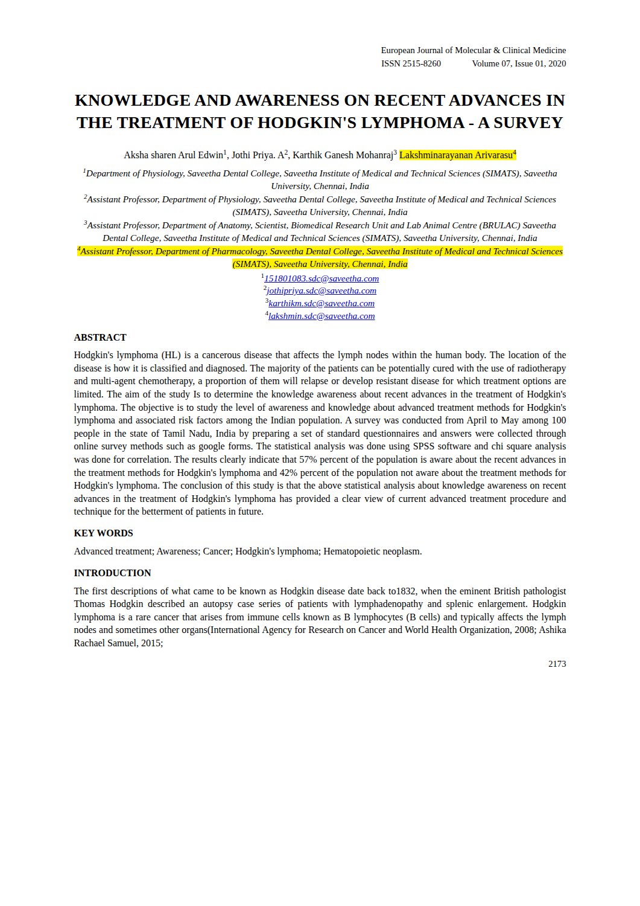European Journal of Molecular & Clinical Medicine ISSN 2515-8260 Volume 07, Issue 01, 2020
KNOWLEDGE AND AWARENESS ON RECENT ADVANCES IN THE TREATMENT OF HODGKIN'S LYMPHOMA - A SURVEY
Aksha sharen Arul Edwin1, Jothi Priya. A2, Karthik Ganesh Mohanraj3 Lakshminarayanan Arivarasu4
1Department of Physiology, Saveetha Dental College, Saveetha Institute of Medical and Technical Sciences (SIMATS), Saveetha University, Chennai, India
2Assistant Professor, Department of Physiology, Saveetha Dental College, Saveetha Institute of Medical and Technical Sciences (SIMATS), Saveetha University, Chennai, India
3Assistant Professor, Department of Anatomy, Scientist, Biomedical Research Unit and Lab Animal Centre (BRULAC) Saveetha Dental College, Saveetha Institute of Medical and Technical Sciences (SIMATS), Saveetha University, Chennai, India
4Assistant Professor, Department of Pharmacology, Saveetha Dental College, Saveetha Institute of Medical and Technical Sciences (SIMATS), Saveetha University, Chennai, India
1151801083.sdc@saveetha.com
2jothipriya.sdc@saveetha.com
3karthikm.sdc@saveetha.com
4lakshmin.sdc@saveetha.com
Abstract
Hodgkin's lymphoma (HL) is a cancerous disease that affects the lymph nodes within the human body. The location of the disease is how it is classified and diagnosed. The majority of the patients can be potentially cured with the use of radiotherapy and multi-agent chemotherapy, a proportion of them will relapse or develop resistant disease for which treatment options are limited. The aim of the study Is to determine the knowledge awareness about recent advances in the treatment of Hodgkin's lymphoma. The objective is to study the level of awareness and knowledge about advanced treatment methods for Hodgkin's lymphoma and associated risk factors among the Indian population. A survey was conducted from April to May among 100 people in the state of Tamil Nadu, India by preparing a set of standard questionnaires and answers were collected through online survey methods such as google forms. The statistical analysis was done using SPSS software and chi square analysis was done for correlation. The results clearly indicate that 57% percent of the population is aware about the recent advances in the treatment methods for Hodgkin's lymphoma and 42% percent of the population not aware about the treatment methods for Hodgkin's lymphoma. The conclusion of this study is that the above statistical analysis about knowledge awareness on recent advances in the treatment of Hodgkin's lymphoma has provided a clear view of current advanced treatment procedure and technique for the betterment of patients in future.
Key Words
Advanced treatment; Awareness; Cancer; Hodgkin's lymphoma; Hematopoietic neoplasm.
Introduction
The first descriptions of what came to be known as Hodgkin disease date back to1832, when the eminent British pathologist Thomas Hodgkin described an autopsy case series of patients with lymphadenopathy and splenic enlargement. Hodgkin lymphoma is a rare cancer that arises from immune cells known as B lymphocytes (B cells) and typically affects the lymph nodes and sometimes other organs(International Agency for Research on Cancer and World Health Organization, 2008; Ashika Rachael Samuel, 2015;
2173